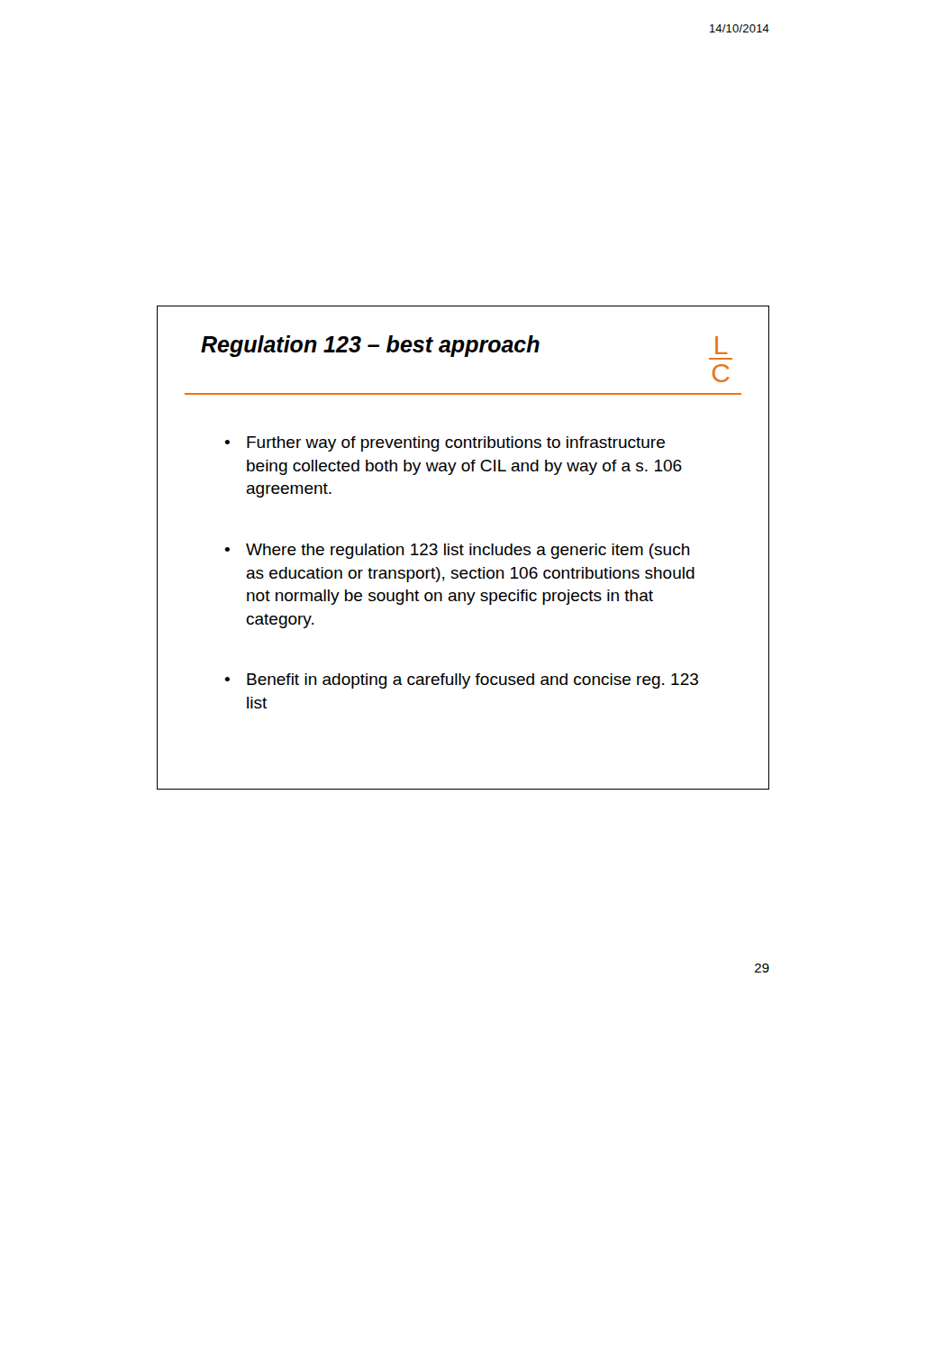14/10/2014
Regulation 123 – best approach
L C
Further way of preventing contributions to infrastructure being collected both by way of CIL and by way of a s. 106 agreement.
Where the regulation 123 list includes a generic item (such as education or transport), section 106 contributions should not normally be sought on any specific projects in that category.
Benefit in adopting a carefully focused and concise reg. 123 list
29